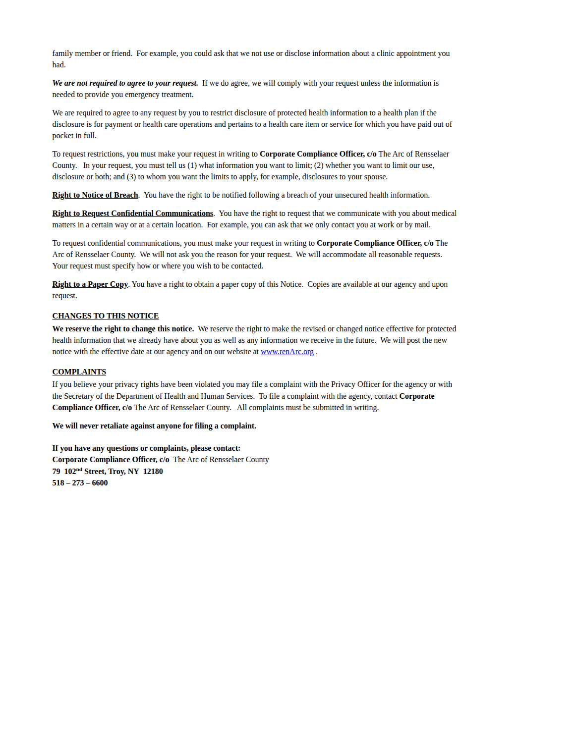family member or friend. For example, you could ask that we not use or disclose information about a clinic appointment you had.
We are not required to agree to your request. If we do agree, we will comply with your request unless the information is needed to provide you emergency treatment.
We are required to agree to any request by you to restrict disclosure of protected health information to a health plan if the disclosure is for payment or health care operations and pertains to a health care item or service for which you have paid out of pocket in full.
To request restrictions, you must make your request in writing to Corporate Compliance Officer, c/o The Arc of Rensselaer County. In your request, you must tell us (1) what information you want to limit; (2) whether you want to limit our use, disclosure or both; and (3) to whom you want the limits to apply, for example, disclosures to your spouse.
Right to Notice of Breach. You have the right to be notified following a breach of your unsecured health information.
Right to Request Confidential Communications. You have the right to request that we communicate with you about medical matters in a certain way or at a certain location. For example, you can ask that we only contact you at work or by mail.
To request confidential communications, you must make your request in writing to Corporate Compliance Officer, c/o The Arc of Rensselaer County. We will not ask you the reason for your request. We will accommodate all reasonable requests. Your request must specify how or where you wish to be contacted.
Right to a Paper Copy. You have a right to obtain a paper copy of this Notice. Copies are available at our agency and upon request.
CHANGES TO THIS NOTICE
We reserve the right to change this notice. We reserve the right to make the revised or changed notice effective for protected health information that we already have about you as well as any information we receive in the future. We will post the new notice with the effective date at our agency and on our website at www.renArc.org .
COMPLAINTS
If you believe your privacy rights have been violated you may file a complaint with the Privacy Officer for the agency or with the Secretary of the Department of Health and Human Services. To file a complaint with the agency, contact Corporate Compliance Officer, c/o The Arc of Rensselaer County. All complaints must be submitted in writing.
We will never retaliate against anyone for filing a complaint.
If you have any questions or complaints, please contact:
Corporate Compliance Officer, c/o The Arc of Rensselaer County
79 102nd Street, Troy, NY 12180
518 – 273 – 6600